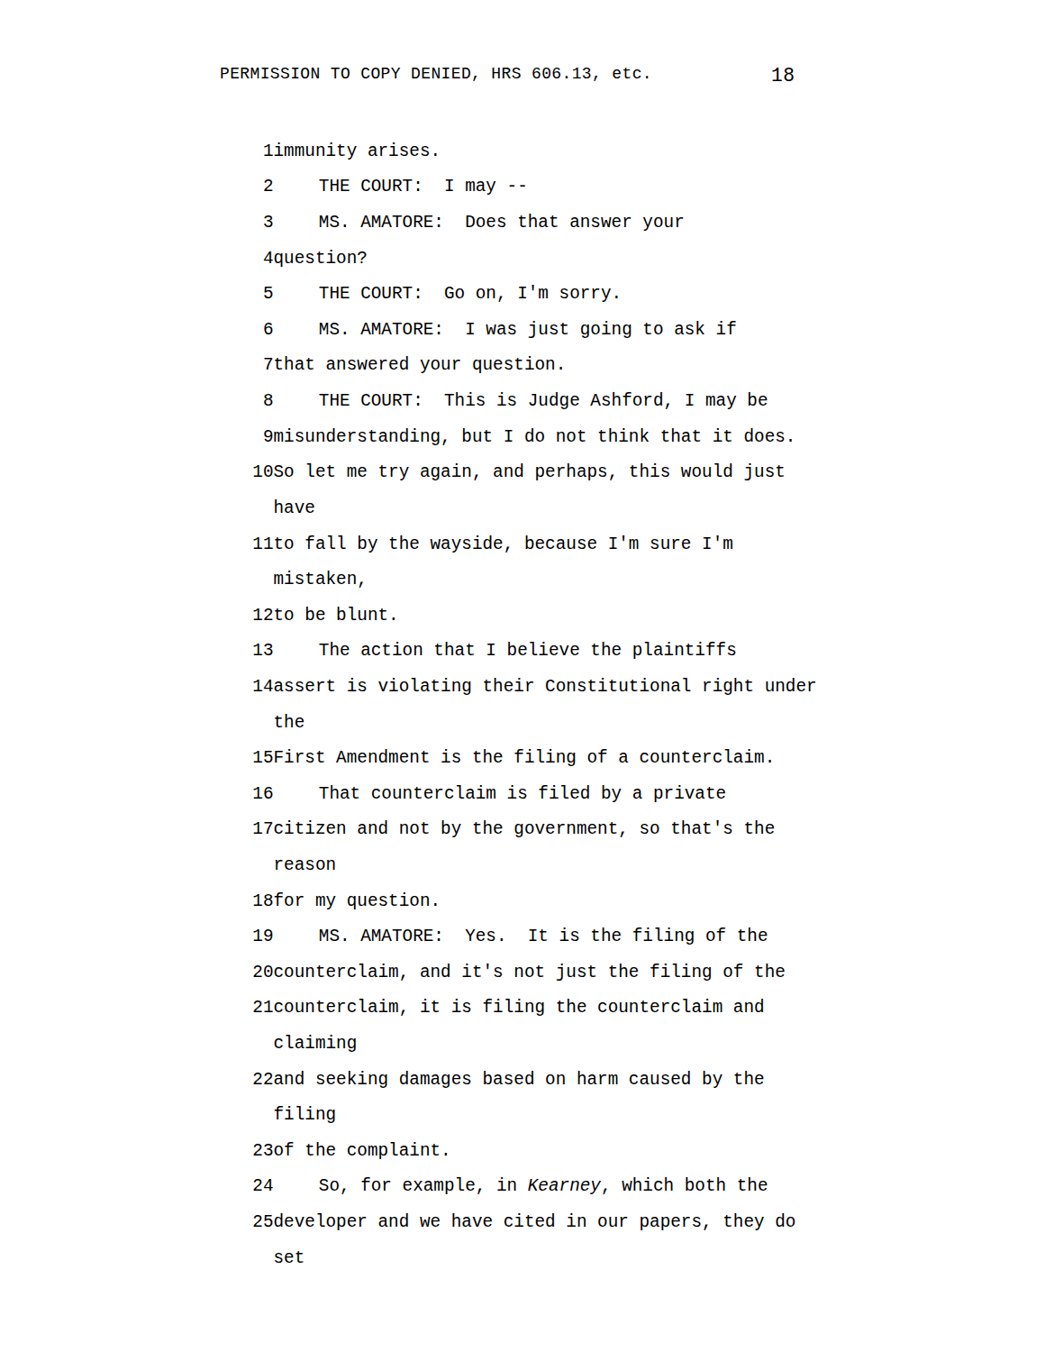PERMISSION TO COPY DENIED, HRS 606.13, etc.
18
| 1 | immunity arises. |
| 2 | THE COURT: I may -- |
| 3 | MS. AMATORE: Does that answer your |
| 4 | question? |
| 5 | THE COURT: Go on, I'm sorry. |
| 6 | MS. AMATORE: I was just going to ask if |
| 7 | that answered your question. |
| 8 | THE COURT: This is Judge Ashford, I may be |
| 9 | misunderstanding, but I do not think that it does. |
| 10 | So let me try again, and perhaps, this would just have |
| 11 | to fall by the wayside, because I'm sure I'm mistaken, |
| 12 | to be blunt. |
| 13 | The action that I believe the plaintiffs |
| 14 | assert is violating their Constitutional right under the |
| 15 | First Amendment is the filing of a counterclaim. |
| 16 | That counterclaim is filed by a private |
| 17 | citizen and not by the government, so that's the reason |
| 18 | for my question. |
| 19 | MS. AMATORE: Yes. It is the filing of the |
| 20 | counterclaim, and it's not just the filing of the |
| 21 | counterclaim, it is filing the counterclaim and claiming |
| 22 | and seeking damages based on harm caused by the filing |
| 23 | of the complaint. |
| 24 | So, for example, in Kearney , which both the |
| 25 | developer and we have cited in our papers, they do set |